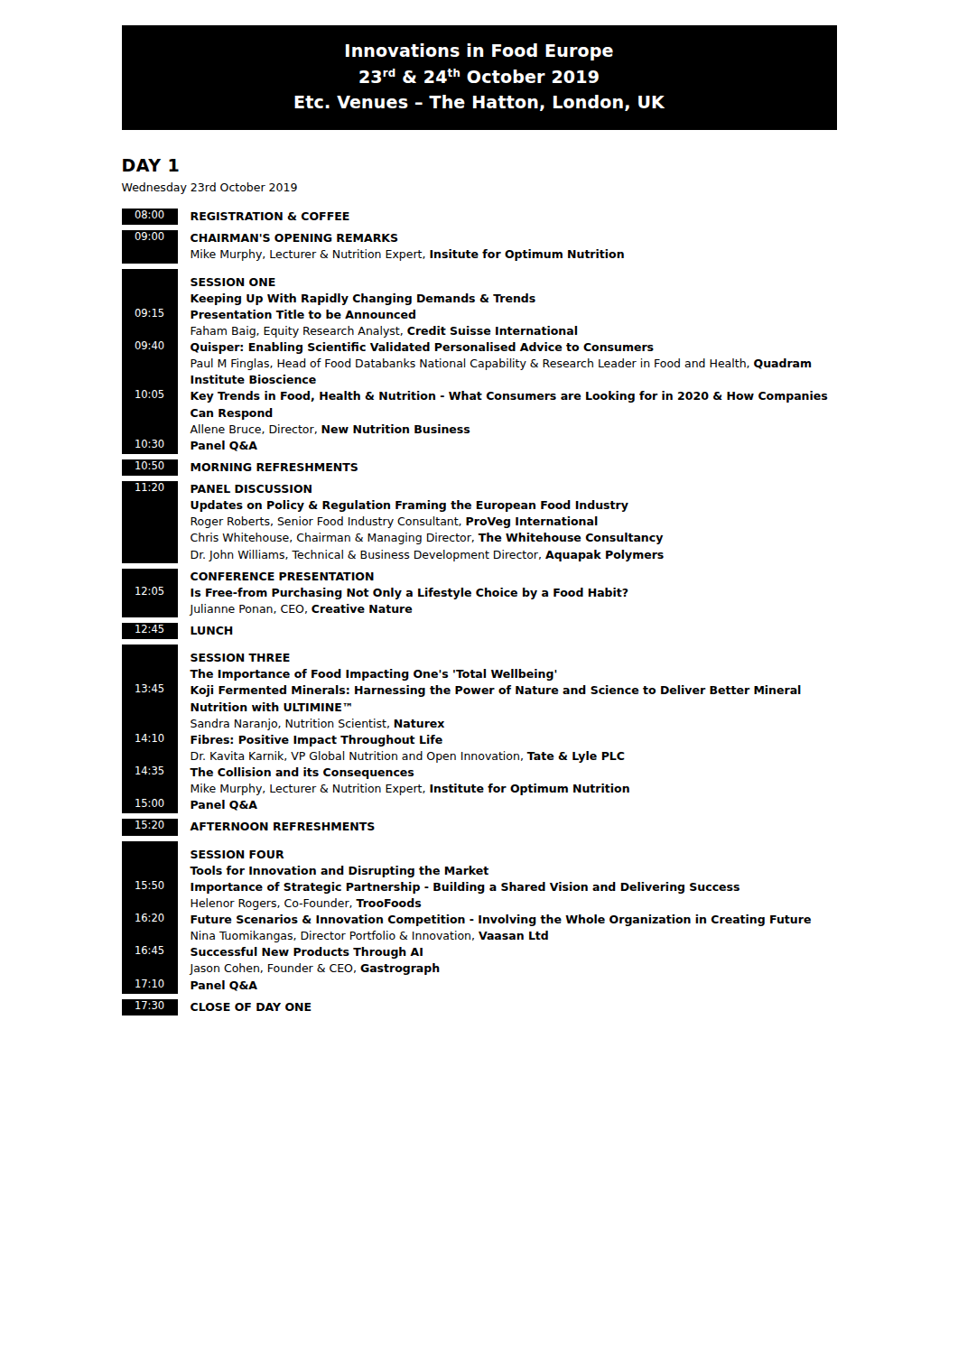Innovations in Food Europe 23rd & 24th October 2019 Etc. Venues – The Hatton, London, UK
DAY 1
Wednesday 23rd October 2019
| 08:00 | | Registration & Coffee |
| 09:00 | | Chairman's Opening Remarks Mike Murphy, Lecturer & Nutrition Expert, Insitute for Optimum Nutrition |
| | | SESSION ONE |
| | | Keeping Up With Rapidly Changing Demands & Trends |
| 09:15 | | Presentation Title to be Announced Faham Baig, Equity Research Analyst, Credit Suisse International |
| 09:40 | | Quisper: Enabling Scientific Validated Personalised Advice to Consumers Paul M Finglas, Head of Food Databanks National Capability & Research Leader in Food and Health, Quadram Institute Bioscience |
| 10:05 | | Key Trends in Food, Health & Nutrition - What Consumers are Looking for in 2020 & How Companies Can Respond Allene Bruce, Director, New Nutrition Business |
| 10:30 | | Panel Q&A |
| 10:50 | | Morning Refreshments |
| 11:20 | | Panel Discussion |
| | | Updates on Policy & Regulation Framing the European Food Industry Roger Roberts, Senior Food Industry Consultant, ProVeg International Chris Whitehouse, Chairman & Managing Director, The Whitehouse Consultancy Dr. John Williams, Technical & Business Development Director, Aquapak Polymers |
| | | Conference Presentation |
| 12:05 | | Is Free-from Purchasing Not Only a Lifestyle Choice by a Food Habit? Julianne Ponan, CEO, Creative Nature |
| 12:45 | | Lunch |
| | | SESSION THREE |
| | | The Importance of Food Impacting One's 'Total Wellbeing' |
| 13:45 | | Koji Fermented Minerals: Harnessing the Power of Nature and Science to Deliver Better Mineral Nutrition with ULTIMINE™ Sandra Naranjo, Nutrition Scientist, Naturex |
| 14:10 | | Fibres: Positive Impact Throughout Life Dr. Kavita Karnik, VP Global Nutrition and Open Innovation, Tate & Lyle PLC |
| 14:35 | | The Collision and its Consequences Mike Murphy, Lecturer & Nutrition Expert, Institute for Optimum Nutrition |
| 15:00 | | Panel Q&A |
| 15:20 | | Afternoon Refreshments |
| | | SESSION FOUR |
| | | Tools for Innovation and Disrupting the Market |
| 15:50 | | Importance of Strategic Partnership - Building a Shared Vision and Delivering Success Helenor Rogers, Co-Founder, TrooFoods |
| 16:20 | | Future Scenarios & Innovation Competition - Involving the Whole Organization in Creating Future Nina Tuomikangas, Director Portfolio & Innovation, Vaasan Ltd |
| 16:45 | | Successful New Products Through AI Jason Cohen, Founder & CEO, Gastrograph |
| 17:10 | | Panel Q&A |
| 17:30 | | Close of Day One |